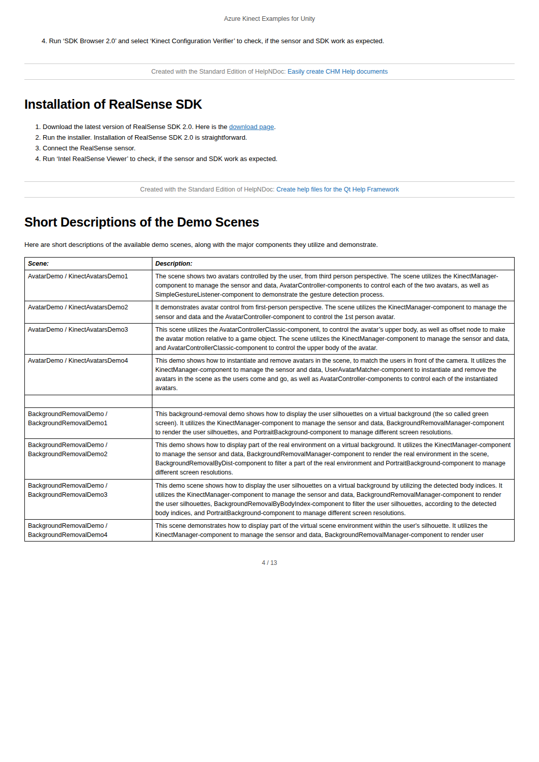Azure Kinect Examples for Unity
4. Run ‘SDK Browser 2.0’ and select ‘Kinect Configuration Verifier’ to check, if the sensor and SDK work as expected.
Created with the Standard Edition of HelpNDoc: Easily create CHM Help documents
Installation of RealSense SDK
Download the latest version of RealSense SDK 2.0. Here is the download page.
Run the installer. Installation of RealSense SDK 2.0 is straightforward.
Connect the RealSense sensor.
Run ‘Intel RealSense Viewer’ to check, if the sensor and SDK work as expected.
Created with the Standard Edition of HelpNDoc: Create help files for the Qt Help Framework
Short Descriptions of the Demo Scenes
Here are short descriptions of the available demo scenes, along with the major components they utilize and demonstrate.
| Scene: | Description: |
| --- | --- |
| AvatarDemo / KinectAvatarsDemo1 | The scene shows two avatars controlled by the user, from third person perspective. The scene utilizes the KinectManager-component to manage the sensor and data, AvatarController-components to control each of the two avatars, as well as SimpleGestureListener-component to demonstrate the gesture detection process. |
| AvatarDemo / KinectAvatarsDemo2 | It demonstrates avatar control from first-person perspective. The scene utilizes the KinectManager-component to manage the sensor and data and the AvatarController-component to control the 1st person avatar. |
| AvatarDemo / KinectAvatarsDemo3 | This scene utilizes the AvatarControllerClassic-component, to control the avatar’s upper body, as well as offset node to make the avatar motion relative to a game object. The scene utilizes the KinectManager-component to manage the sensor and data, and AvatarControllerClassic-component to control the upper body of the avatar. |
| AvatarDemo / KinectAvatarsDemo4 | This demo shows how to instantiate and remove avatars in the scene, to match the users in front of the camera. It utilizes the KinectManager-component to manage the sensor and data, UserAvatarMatcher-component to instantiate and remove the avatars in the scene as the users come and go, as well as AvatarController-components to control each of the instantiated avatars. |
| BackgroundRemovalDemo / BackgroundRemovalDemo1 | This background-removal demo shows how to display the user silhouettes on a virtual background (the so called green screen). It utilizes the KinectManager-component to manage the sensor and data, BackgroundRemovalManager-component to render the user silhouettes, and PortraitBackground-component to manage different screen resolutions. |
| BackgroundRemovalDemo / BackgroundRemovalDemo2 | This demo shows how to display part of the real environment on a virtual background. It utilizes the KinectManager-component to manage the sensor and data, BackgroundRemovalManager-component to render the real environment in the scene, BackgroundRemovalByDist-component to filter a part of the real environment and PortraitBackground-component to manage different screen resolutions. |
| BackgroundRemovalDemo / BackgroundRemovalDemo3 | This demo scene shows how to display the user silhouettes on a virtual background by utilizing the detected body indices. It utilizes the KinectManager-component to manage the sensor and data, BackgroundRemovalManager-component to render the user silhouettes, BackgroundRemovalByBodyIndex-component to filter the user silhouettes, according to the detected body indices, and PortraitBackground-component to manage different screen resolutions. |
| BackgroundRemovalDemo / BackgroundRemovalDemo4 | This scene demonstrates how to display part of the virtual scene environment within the user's silhouette. It utilizes the KinectManager-component to manage the sensor and data, BackgroundRemovalManager-component to render user |
4 / 13